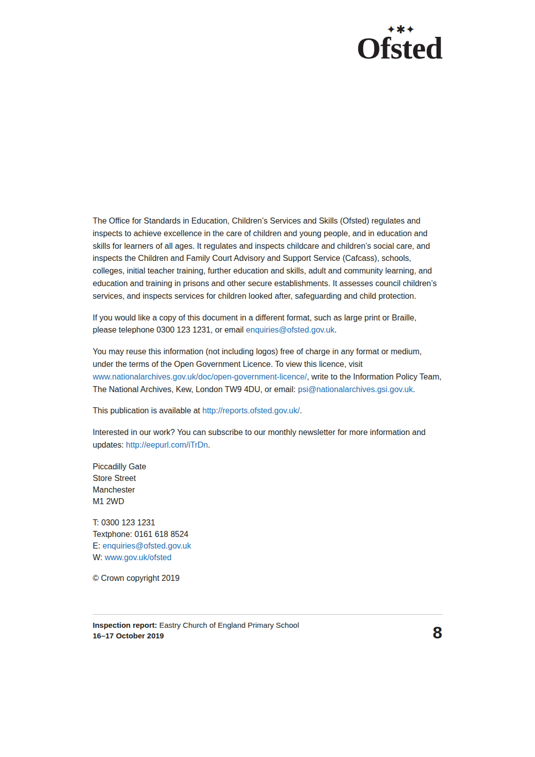✦✱✦
Ofsted
The Office for Standards in Education, Children’s Services and Skills (Ofsted) regulates and inspects to achieve excellence in the care of children and young people, and in education and skills for learners of all ages. It regulates and inspects childcare and children’s social care, and inspects the Children and Family Court Advisory and Support Service (Cafcass), schools, colleges, initial teacher training, further education and skills, adult and community learning, and education and training in prisons and other secure establishments. It assesses council children’s services, and inspects services for children looked after, safeguarding and child protection.
If you would like a copy of this document in a different format, such as large print or Braille, please telephone 0300 123 1231, or email enquiries@ofsted.gov.uk.
You may reuse this information (not including logos) free of charge in any format or medium, under the terms of the Open Government Licence. To view this licence, visit www.nationalarchives.gov.uk/doc/open-government-licence/, write to the Information Policy Team, The National Archives, Kew, London TW9 4DU, or email: psi@nationalarchives.gsi.gov.uk.
This publication is available at http://reports.ofsted.gov.uk/.
Interested in our work? You can subscribe to our monthly newsletter for more information and updates: http://eepurl.com/iTrDn.
Piccadilly Gate
Store Street
Manchester
M1 2WD
T: 0300 123 1231
Textphone: 0161 618 8524
E: enquiries@ofsted.gov.uk
W: www.gov.uk/ofsted
© Crown copyright 2019
Inspection report: Eastry Church of England Primary School
16–17 October 2019
8